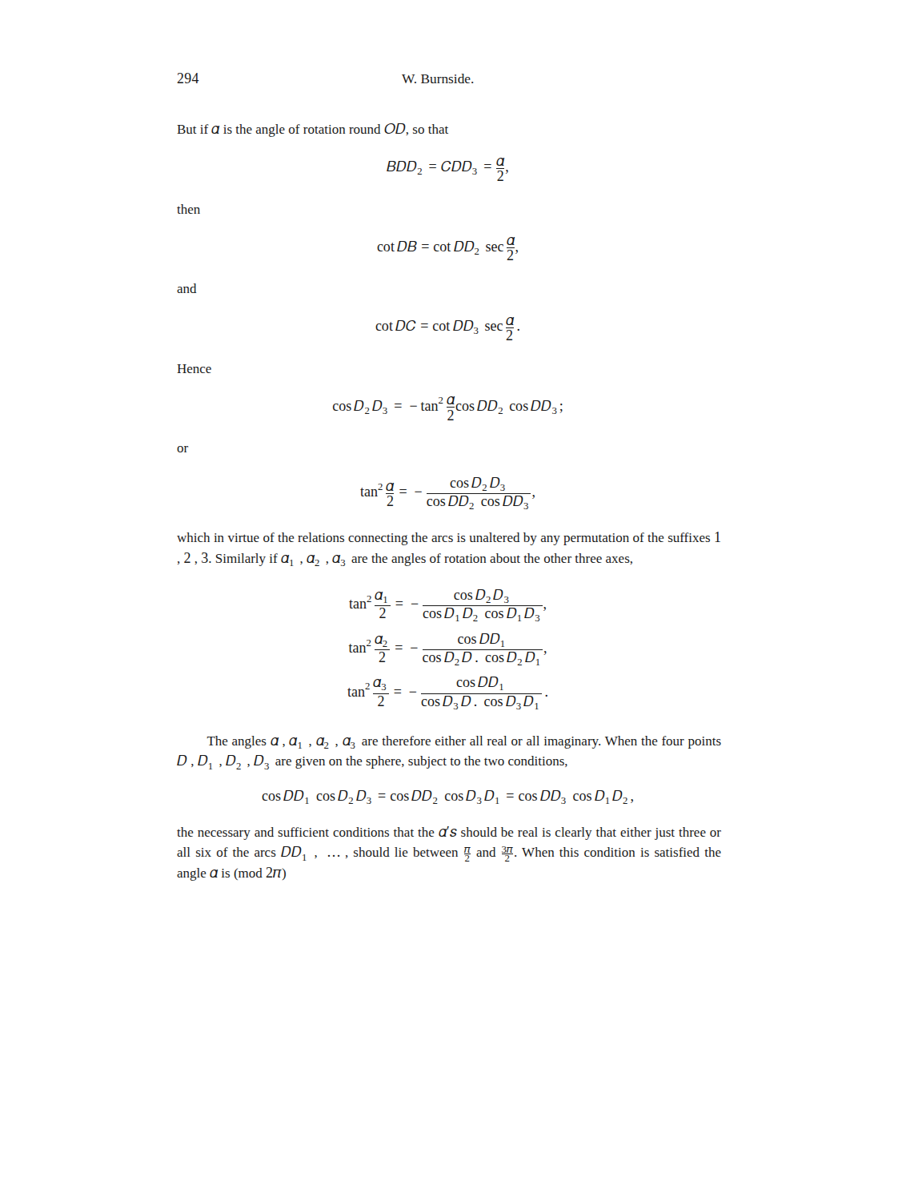294 W. Burnside.
But if α is the angle of rotation round OD, so that
BDD2 = CDD3 = α2 ,
then
cotDB = cotDD2 secα2 ,
and
cotDC = cotDD3 secα2 .
Hence
cosD2D3 = − tan2 α2 cosDD2 cosDD3 ;
or
tan2 α2 = − cosD2D3 cosDD2cosDD3 ,
which in virtue of the relations connecting the arcs is unaltered by any permutation of the suffixes 1 , 2 , 3. Similarly if α1 , α2 , α3 are the angles of rotation about the other three axes,
tan2 α12 = − cosD2D3 cosD1D2cosD1D3 ,
tan2 α22 = − cosDD1 cosD2D.cosD2D1 ,
tan2 α32 = − cosDD1 cosD3D.cosD3D1 .
The angles α , α1 , α2 , α3 are therefore either all real or all imaginary. When the four points D , D1 , D2 , D3 are given on the sphere, subject to the two conditions,
cosDD1 cosD2D3 = cosDD2 cosD3D1 = cosDD3 cosD1D2 ,
the necessary and sufficient conditions that the α′s should be real is clearly that either just three or all six of the arcs DD1 , …, should lie between π2 and 3π2. When this condition is satisfied the angle α is (mod 2π)